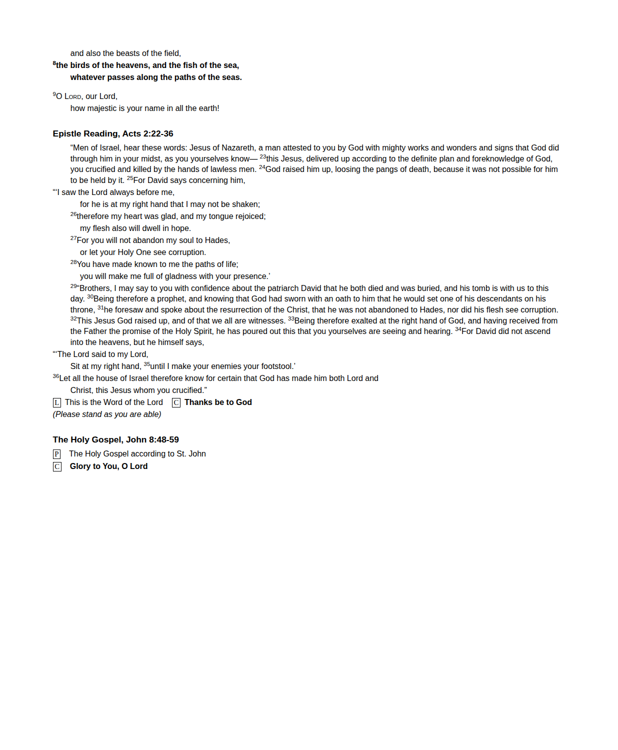and also the beasts of the field,
8the birds of the heavens, and the fish of the sea,
whatever passes along the paths of the seas.
9O Lord, our Lord,
how majestic is your name in all the earth!
Epistle Reading, Acts 2:22-36
“Men of Israel, hear these words: Jesus of Nazareth, a man attested to you by God with mighty works and wonders and signs that God did through him in your midst, as you yourselves know— 23this Jesus, delivered up according to the definite plan and foreknowledge of God, you crucified and killed by the hands of lawless men. 24God raised him up, loosing the pangs of death, because it was not possible for him to be held by it. 25For David says concerning him,
“‘I saw the Lord always before me,
for he is at my right hand that I may not be shaken;
26therefore my heart was glad, and my tongue rejoiced;
my flesh also will dwell in hope.
27For you will not abandon my soul to Hades,
or let your Holy One see corruption.
28You have made known to me the paths of life;
you will make me full of gladness with your presence.’
29“Brothers, I may say to you with confidence about the patriarch David that he both died and was buried, and his tomb is with us to this day. 30Being therefore a prophet, and knowing that God had sworn with an oath to him that he would set one of his descendants on his throne, 31he foresaw and spoke about the resurrection of the Christ, that he was not abandoned to Hades, nor did his flesh see corruption. 32This Jesus God raised up, and of that we all are witnesses. 33Being therefore exalted at the right hand of God, and having received from the Father the promise of the Holy Spirit, he has poured out this that you yourselves are seeing and hearing. 34For David did not ascend into the heavens, but he himself says,
“‘The Lord said to my Lord,
Sit at my right hand, 35until I make your enemies your footstool.’
36Let all the house of Israel therefore know for certain that God has made him both Lord and
Christ, this Jesus whom you crucified.”
L This is the Word of the Lord C Thanks be to God
(Please stand as you are able)
The Holy Gospel, John 8:48-59
P The Holy Gospel according to St. John
C Glory to You, O Lord